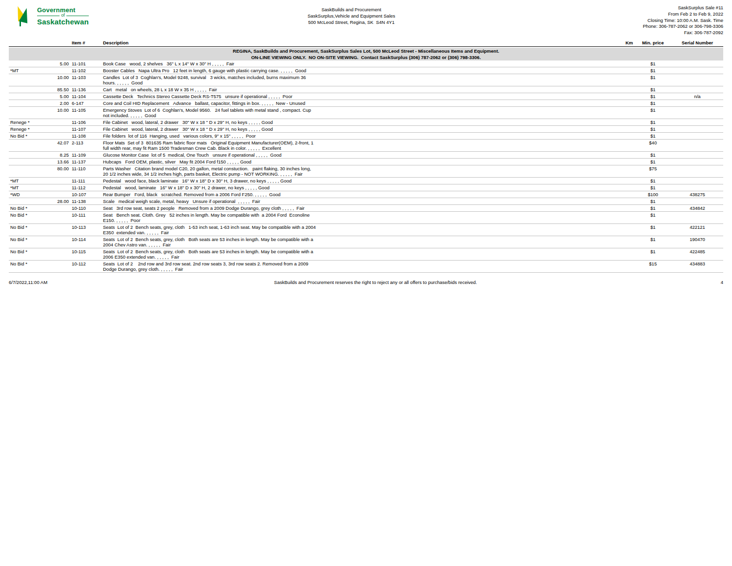Government
of
Saskatchewan
SaskBuilds and Procurement
SaskSurplus,Vehicle and Equipment Sales
500 McLeod Street, Regina, SK S4N 4Y1
SaskSurplus Sale #11
From Feb 2 to Feb 9, 2022
Closing Time: 10:00 A.M. Sask. Time
Phone: 306-787-2062 or 306-798-3306
Fax: 306-787-2092
| | | Item # | Description | Km | Min. price | Serial Number |
| --- | --- | --- | --- | --- | --- | --- |
| REGINA, SaskBuilds and Procurement, SaskSurplus Sales Lot, 500 McLeod Street - Miscellaneous Items and Equipment. |
| ON-LINE VIEWING ONLY. NO ON-SITE VIEWING. Contact SaskSurplus (306) 787-2062 or (306) 798-3306. |
| | 5.00 | 11-101 | Book Case wood, 2 shelves 36" L x 14" W x 30" H , , , , , Fair | | $1 | |
| *MT | | 11-102 | Booster Cables Napa Ultra Pro 12 feet in length, 6 gauge with plastic carrying case. , , , , , Good | | $1 | |
| | 10.00 | 11-103 | Candles Lot of 3 Coghlan's, Model 9248, survival 3 wicks, matches included, burns maximum 36 hours. , , , , , Good | | $1 | |
| | 85.50 | 11-136 | Cart metal on wheels, 28 L x 18 W x 35 H , , , , , Fair | | $1 | |
| | 5.00 | 11-104 | Cassette Deck Technics Stereo Cassette Deck RS-T575 unsure if operational , , , , , Poor | | $1 | n/a |
| | 2.00 | 6-147 | Core and Coil HID Replacement Advance ballast, capacitor, fittings in box. , , , , , New - Unused | | $1 | |
| | 10.00 | 11-105 | Emergency Stoves Lot of 6 Coghlan's, Model 9560. 24 fuel tablets with metal stand , compact. Cup not included. , , , , , Good | | $1 | |
| Renege * | | 11-106 | File Cabinet wood, lateral, 2 drawer 30" W x 18 " D x 29" H, no keys , , , , , Good | | $1 | |
| Renege * | | 11-107 | File Cabinet wood, lateral, 2 drawer 30" W x 18 " D x 29" H, no keys , , , , , Good | | $1 | |
| No Bid * | | 11-108 | File folders lot of 116 Hanging, used various colors, 9" x 15" , , , , , Poor | | $1 | |
| | 42.07 | 2-113 | Floor Mats Set of 3 801635 Ram fabric floor mats Original Equipment Manufacturer(OEM), 2-front, 1 full width rear, may fit Ram 1500 Tradesman Crew Cab. Black in color. , , , , , Excellent | | $40 | |
| | 8.25 | 11-109 | Glucose Monitor Case lot of 5 medical, One Touch unsure if operational , , , , , Good | | $1 | |
| | 13.66 | 11-137 | Hubcaps Ford OEM, plastic, silver May fit 2004 Ford f150 , , , , , Good | | $1 | |
| | 80.00 | 11-110 | Parts Washer Citation brand model C20, 20 gallon, metal constuction. paint flaking, 30 inches long, 20 1/2 inches wide, 34 1/2 inches high, parts basket, Electric pump - NOT WORKING. , , , , , Fair | | $75 | |
| *MT | | 11-111 | Pedestal wood face, black laminate 16" W x 18" D x 30" H, 3 drawer, no keys , , , , , Good | | $1 | |
| *MT | | 11-112 | Pedestal wood, laminate 16" W x 18" D x 30" H, 2 drawer, no keys , , , , , Good | | $1 | |
| *WD | | 10-107 | Rear Bumper Ford, black scratched. Removed from a 2006 Ford F250. , , , , , Good | | $100 | 438275 |
| | 28.00 | 11-138 | Scale medical weigh scale, metal, heavy Unsure if operational , , , , , Fair | | $1 | |
| No Bid * | | 10-110 | Seat 3rd row seat, seats 2 people Removed from a 2009 Dodge Durango, grey cloth , , , , , Fair | | $1 | 434842 |
| No Bid * | | 10-111 | Seat Bench seat. Cloth. Grey 52 inches in length. May be compatible with a 2004 Ford Econoline E150. , , , , , Poor | | $1 | |
| No Bid * | | 10-113 | Seats Lot of 2 Bench seats, grey, cloth 1-53 inch seat, 1-63 inch seat. May be compatible with a 2004 E350 extended van. , , , , , Fair | | $1 | 422121 |
| No Bid * | | 10-114 | Seats Lot of 2 Bench seats, grey, cloth Both seats are 53 inches in length. May be compatible with a 2004 Chev Astro van. , , , , , Fair | | $1 | 190470 |
| No Bid * | | 10-115 | Seats Lot of 2 Bench seats, grey, cloth Both seats are 53 inches in length. May be compatible with a 2006 E350 extended van. , , , , , Fair | | $1 | 422485 |
| No Bid * | | 10-112 | Seats Lot of 2 2nd row and 3rd row seat. 2nd row seats 3, 3rd row seats 2. Removed from a 2009 Dodge Durango, grey cloth. , , , , , Fair | | $15 | 434883 |
6/7/2022,11:00 AM
SaskBuilds and Procurement reserves the right to reject any or all offers to purchase/bids received.
4